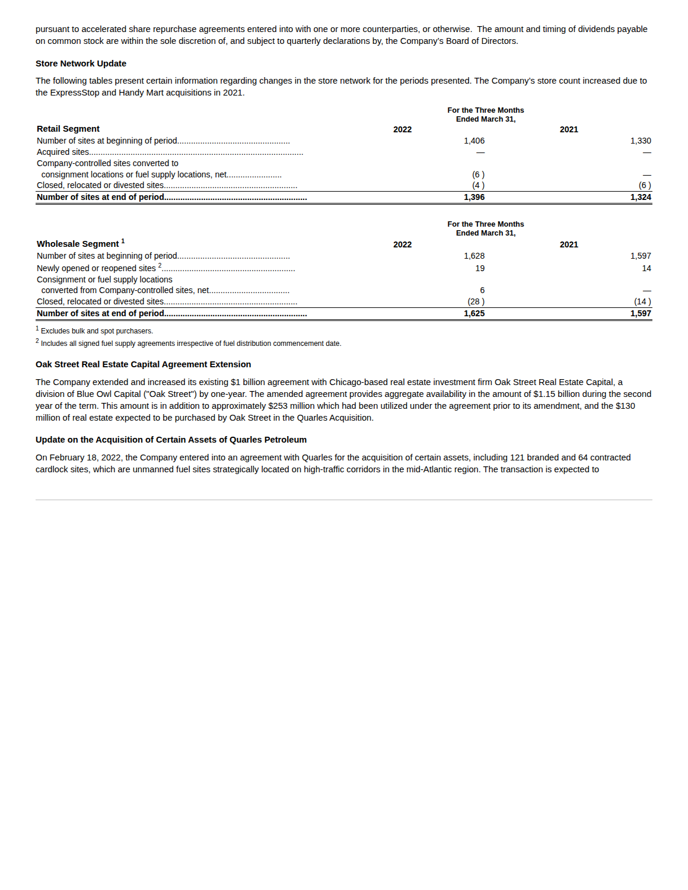pursuant to accelerated share repurchase agreements entered into with one or more counterparties, or otherwise. The amount and timing of dividends payable on common stock are within the sole discretion of, and subject to quarterly declarations by, the Company’s Board of Directors.
Store Network Update
The following tables present certain information regarding changes in the store network for the periods presented. The Company’s store count increased due to the ExpressStop and Handy Mart acquisitions in 2021.
| | For the Three Months Ended March 31, |
| Retail Segment | 2022 | 2021 |
| Number of sites at beginning of period................................................. | 1,406 | 1,330 |
| Acquired sites............................................................................................. | — | — |
| Company-controlled sites converted to | | |
| consignment locations or fuel supply locations, net........................ | (6 ) | — |
| Closed, relocated or divested sites.......................................................... | (4 ) | (6 ) |
| Number of sites at end of period.............................................................. | 1,396 | 1,324 |
| | For the Three Months Ended March 31, |
| Wholesale Segment 1 | 2022 | 2021 |
| Number of sites at beginning of period................................................. | 1,628 | 1,597 |
| Newly opened or reopened sites 2 .......................................................... | 19 | 14 |
| Consignment or fuel supply locations | | |
| converted from Company-controlled sites, net................................... | 6 | — |
| Closed, relocated or divested sites.......................................................... | (28 ) | (14 ) |
| Number of sites at end of period.............................................................. | 1,625 | 1,597 |
1 Excludes bulk and spot purchasers.
2 Includes all signed fuel supply agreements irrespective of fuel distribution commencement date.
Oak Street Real Estate Capital Agreement Extension
The Company extended and increased its existing $1 billion agreement with Chicago-based real estate investment firm Oak Street Real Estate Capital, a division of Blue Owl Capital ("Oak Street") by one-year. The amended agreement provides aggregate availability in the amount of $1.15 billion during the second year of the term. This amount is in addition to approximately $253 million which had been utilized under the agreement prior to its amendment, and the $130 million of real estate expected to be purchased by Oak Street in the Quarles Acquisition.
Update on the Acquisition of Certain Assets of Quarles Petroleum
On February 18, 2022, the Company entered into an agreement with Quarles for the acquisition of certain assets, including 121 branded and 64 contracted cardlock sites, which are unmanned fuel sites strategically located on high-traffic corridors in the mid-Atlantic region. The transaction is expected to